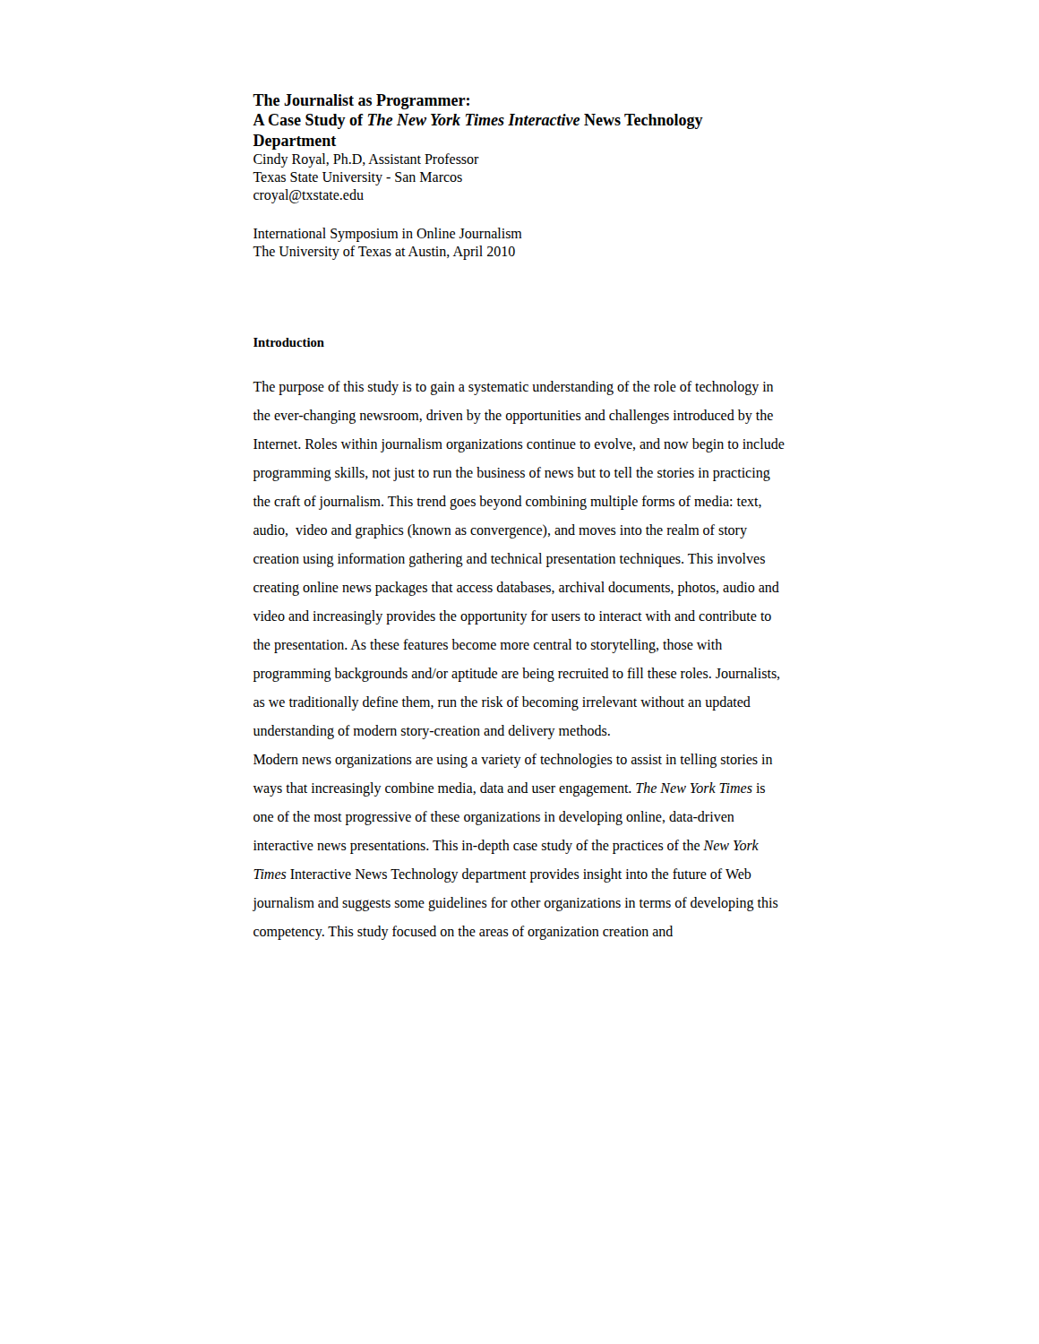The Journalist as Programmer:
A Case Study of The New York Times Interactive News Technology Department
Cindy Royal, Ph.D, Assistant Professor
Texas State University - San Marcos
croyal@txstate.edu
International Symposium in Online Journalism
The University of Texas at Austin, April 2010
Introduction
The purpose of this study is to gain a systematic understanding of the role of technology in the ever-changing newsroom, driven by the opportunities and challenges introduced by the Internet. Roles within journalism organizations continue to evolve, and now begin to include programming skills, not just to run the business of news but to tell the stories in practicing the craft of journalism. This trend goes beyond combining multiple forms of media: text, audio, video and graphics (known as convergence), and moves into the realm of story creation using information gathering and technical presentation techniques. This involves creating online news packages that access databases, archival documents, photos, audio and video and increasingly provides the opportunity for users to interact with and contribute to the presentation. As these features become more central to storytelling, those with programming backgrounds and/or aptitude are being recruited to fill these roles. Journalists, as we traditionally define them, run the risk of becoming irrelevant without an updated understanding of modern story-creation and delivery methods.
Modern news organizations are using a variety of technologies to assist in telling stories in ways that increasingly combine media, data and user engagement. The New York Times is one of the most progressive of these organizations in developing online, data-driven interactive news presentations. This in-depth case study of the practices of the New York Times Interactive News Technology department provides insight into the future of Web journalism and suggests some guidelines for other organizations in terms of developing this competency. This study focused on the areas of organization creation and